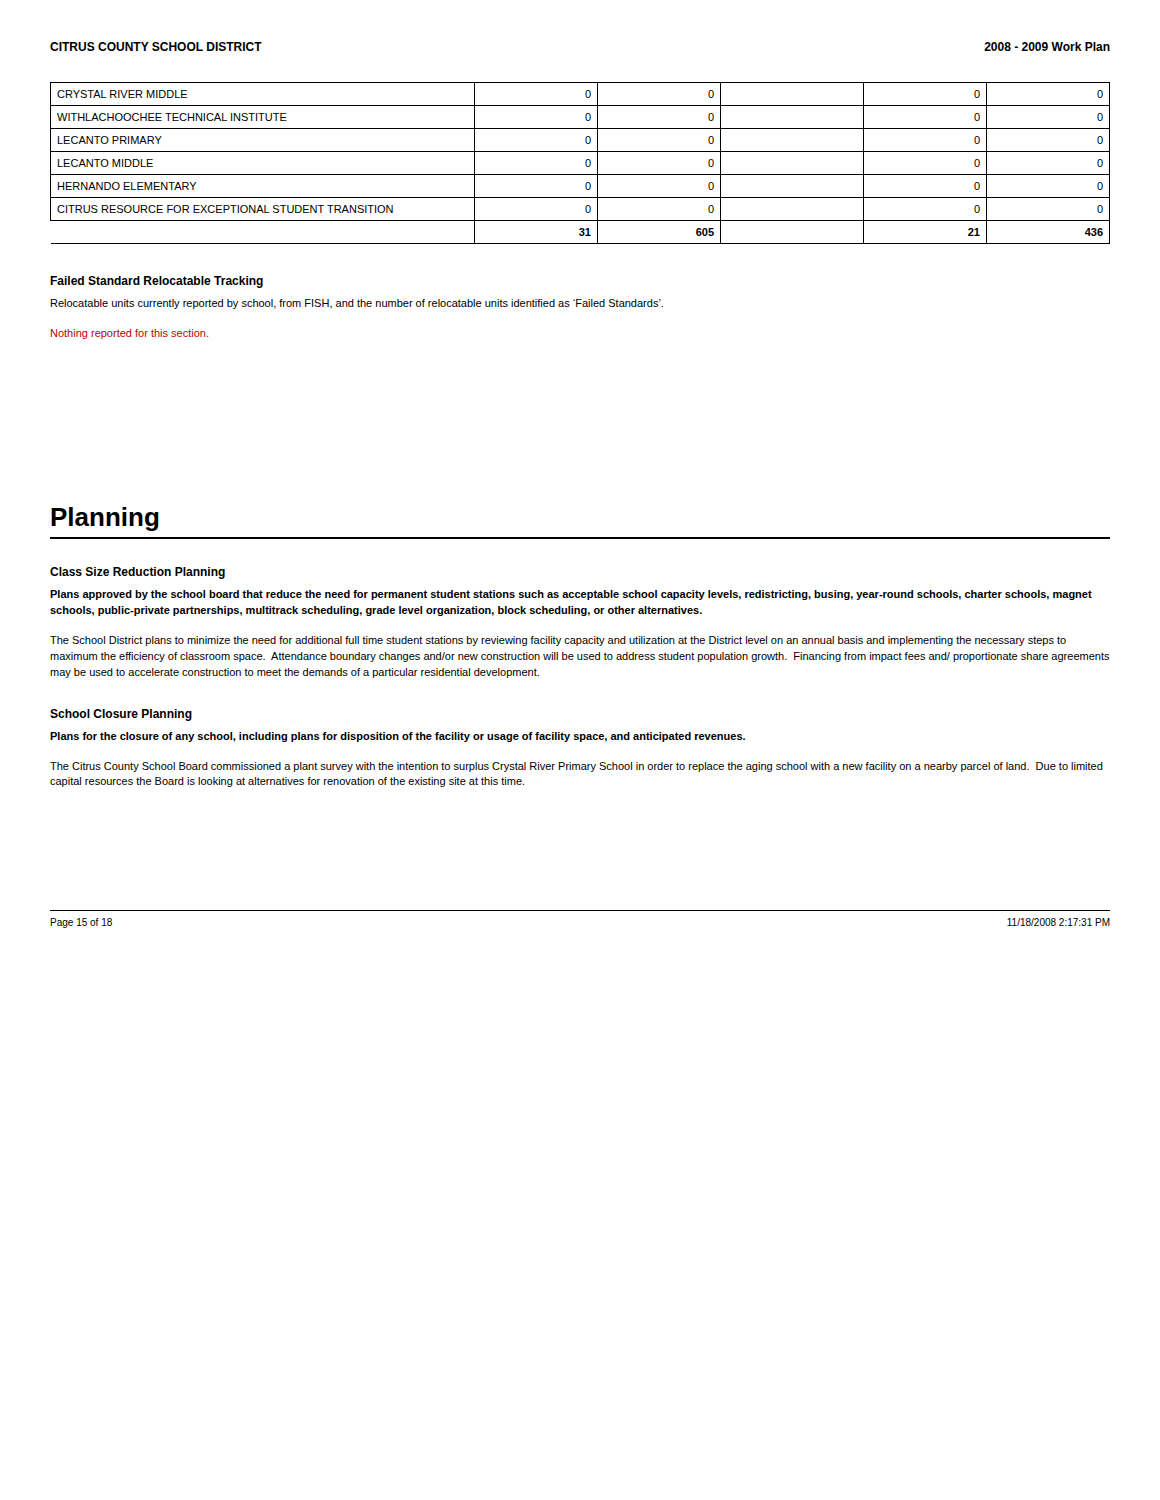CITRUS COUNTY SCHOOL DISTRICT 2008 - 2009 Work Plan
| CRYSTAL RIVER MIDDLE | 0 | 0 | | 0 | 0 |
| WITHLACHOOCHEE TECHNICAL INSTITUTE | 0 | 0 | | 0 | 0 |
| LECANTO PRIMARY | 0 | 0 | | 0 | 0 |
| LECANTO MIDDLE | 0 | 0 | | 0 | 0 |
| HERNANDO ELEMENTARY | 0 | 0 | | 0 | 0 |
| CITRUS RESOURCE FOR EXCEPTIONAL STUDENT TRANSITION | 0 | 0 | | 0 | 0 |
| | 31 | 605 | | 21 | 436 |
Failed Standard Relocatable Tracking
Relocatable units currently reported by school, from FISH, and the number of relocatable units identified as ‘Failed Standards’.
Nothing reported for this section.
Planning
Class Size Reduction Planning
Plans approved by the school board that reduce the need for permanent student stations such as acceptable school capacity levels, redistricting, busing, year-round schools, charter schools, magnet schools, public-private partnerships, multitrack scheduling, grade level organization, block scheduling, or other alternatives.
The School District plans to minimize the need for additional full time student stations by reviewing facility capacity and utilization at the District level on an annual basis and implementing the necessary steps to maximum the efficiency of classroom space. Attendance boundary changes and/or new construction will be used to address student population growth. Financing from impact fees and/ proportionate share agreements may be used to accelerate construction to meet the demands of a particular residential development.
School Closure Planning
Plans for the closure of any school, including plans for disposition of the facility or usage of facility space, and anticipated revenues.
The Citrus County School Board commissioned a plant survey with the intention to surplus Crystal River Primary School in order to replace the aging school with a new facility on a nearby parcel of land. Due to limited capital resources the Board is looking at alternatives for renovation of the existing site at this time.
Page 15 of 18 11/18/2008 2:17:31 PM